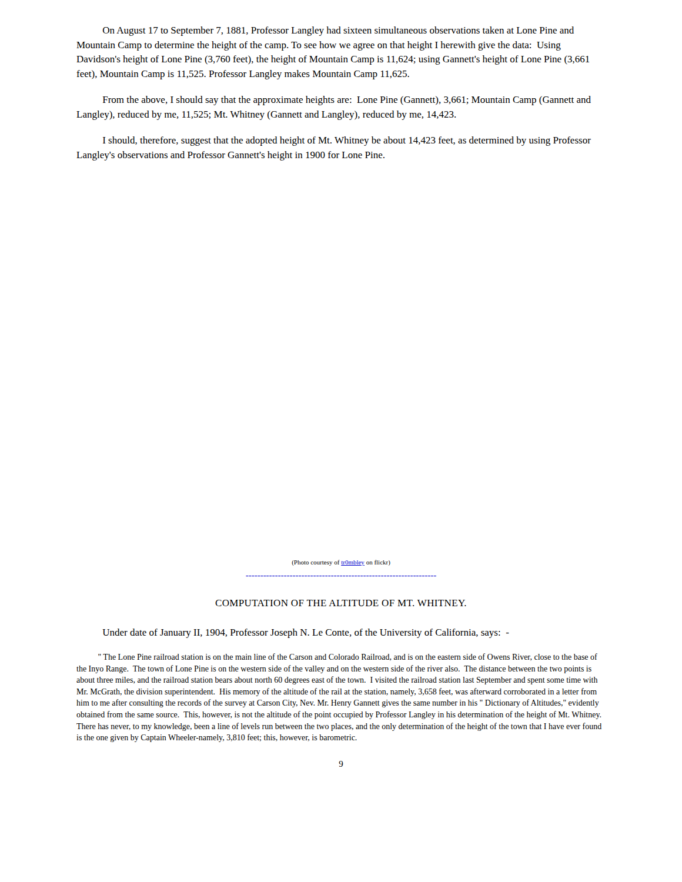On August 17 to September 7, 1881, Professor Langley had sixteen simultaneous observations taken at Lone Pine and Mountain Camp to determine the height of the camp. To see how we agree on that height I herewith give the data: Using Davidson's height of Lone Pine (3,760 feet), the height of Mountain Camp is 11,624; using Gannett's height of Lone Pine (3,661 feet), Mountain Camp is 11,525. Professor Langley makes Mountain Camp 11,625.
From the above, I should say that the approximate heights are: Lone Pine (Gannett), 3,661; Mountain Camp (Gannett and Langley), reduced by me, 11,525; Mt. Whitney (Gannett and Langley), reduced by me, 14,423.
I should, therefore, suggest that the adopted height of Mt. Whitney be about 14,423 feet, as determined by using Professor Langley's observations and Professor Gannett's height in 1900 for Lone Pine.
(Photo courtesy of tr0mbley on flickr)
-----------------------------------------------------------------
COMPUTATION OF THE ALTITUDE OF MT. WHITNEY.
Under date of January II, 1904, Professor Joseph N. Le Conte, of the University of California, says: -
" The Lone Pine railroad station is on the main line of the Carson and Colorado Railroad, and is on the eastern side of Owens River, close to the base of the Inyo Range. The town of Lone Pine is on the western side of the valley and on the western side of the river also. The distance between the two points is about three miles, and the railroad station bears about north 60 degrees east of the town. I visited the railroad station last September and spent some time with Mr. McGrath, the division superintendent. His memory of the altitude of the rail at the station, namely, 3,658 feet, was afterward corroborated in a letter from him to me after consulting the records of the survey at Carson City, Nev. Mr. Henry Gannett gives the same number in his " Dictionary of Altitudes," evidently obtained from the same source. This, however, is not the altitude of the point occupied by Professor Langley in his determination of the height of Mt. Whitney. There has never, to my knowledge, been a line of levels run between the two places, and the only determination of the height of the town that I have ever found is the one given by Captain Wheeler-namely, 3,810 feet; this, however, is barometric.
9